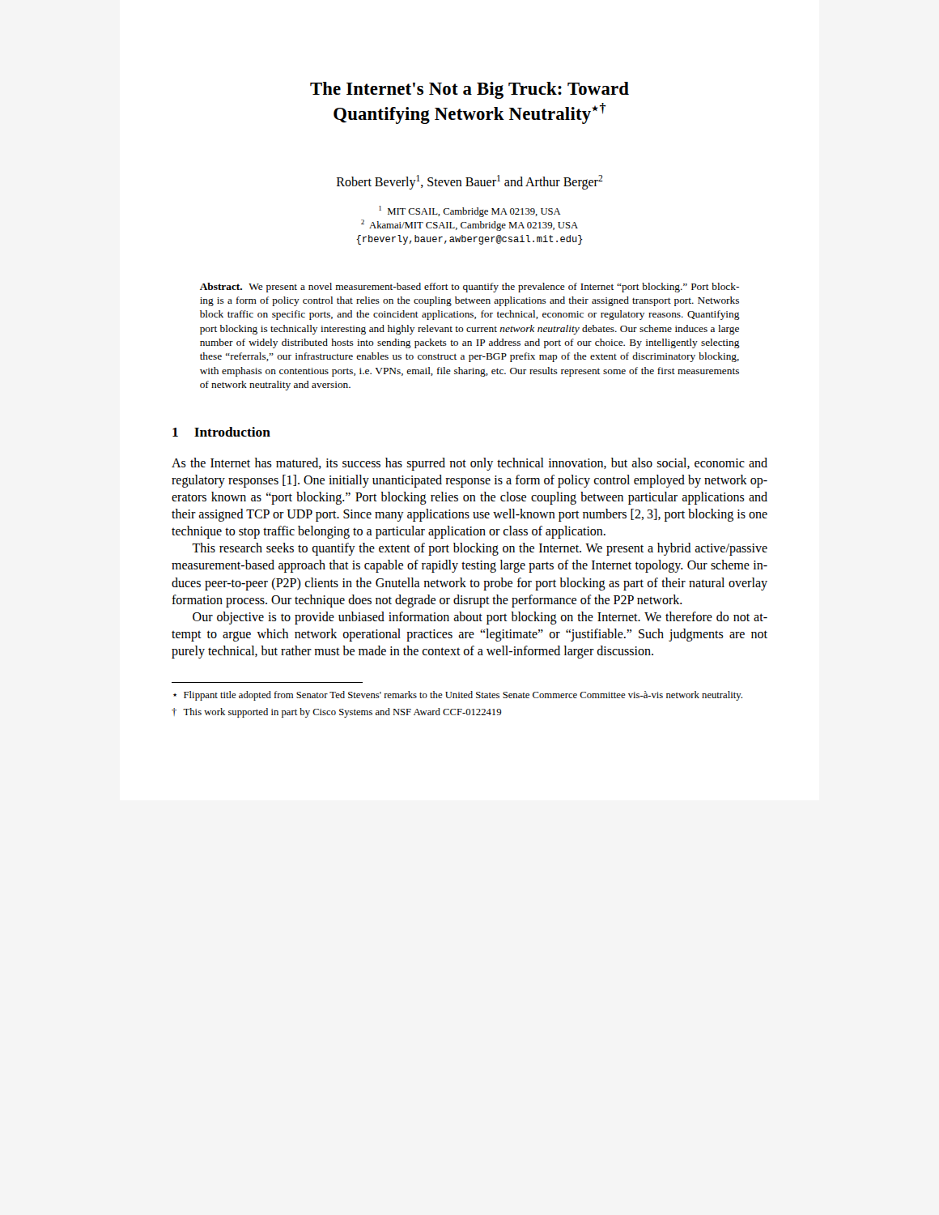The Internet's Not a Big Truck: Toward
Quantifying Network Neutrality⋆†
Robert Beverly1, Steven Bauer1 and Arthur Berger2
1 MIT CSAIL, Cambridge MA 02139, USA
2 Akamai/MIT CSAIL, Cambridge MA 02139, USA
{rbeverly,bauer,awberger@csail.mit.edu}
Abstract. We present a novel measurement-based effort to quantify the prevalence of Internet “port blocking.” Port blocking is a form of policy control that relies on the coupling between applications and their assigned transport port. Networks block traffic on specific ports, and the coincident applications, for technical, economic or regulatory reasons. Quantifying port blocking is technically interesting and highly relevant to current network neutrality debates. Our scheme induces a large number of widely distributed hosts into sending packets to an IP address and port of our choice. By intelligently selecting these “referrals,” our infrastructure enables us to construct a per-BGP prefix map of the extent of discriminatory blocking, with emphasis on contentious ports, i.e. VPNs, email, file sharing, etc. Our results represent some of the first measurements of network neutrality and aversion.
1 Introduction
As the Internet has matured, its success has spurred not only technical innovation, but also social, economic and regulatory responses [1]. One initially unanticipated response is a form of policy control employed by network operators known as “port blocking.” Port blocking relies on the close coupling between particular applications and their assigned TCP or UDP port. Since many applications use well-known port numbers [2, 3], port blocking is one technique to stop traffic belonging to a particular application or class of application.
This research seeks to quantify the extent of port blocking on the Internet. We present a hybrid active/passive measurement-based approach that is capable of rapidly testing large parts of the Internet topology. Our scheme induces peer-to-peer (P2P) clients in the Gnutella network to probe for port blocking as part of their natural overlay formation process. Our technique does not degrade or disrupt the performance of the P2P network.
Our objective is to provide unbiased information about port blocking on the Internet. We therefore do not attempt to argue which network operational practices are “legitimate” or “justifiable.” Such judgments are not purely technical, but rather must be made in the context of a well-informed larger discussion.
⋆Flippant title adopted from Senator Ted Stevens' remarks to the United States Senate Commerce Committee vis-à-vis network neutrality.
†This work supported in part by Cisco Systems and NSF Award CCF-0122419